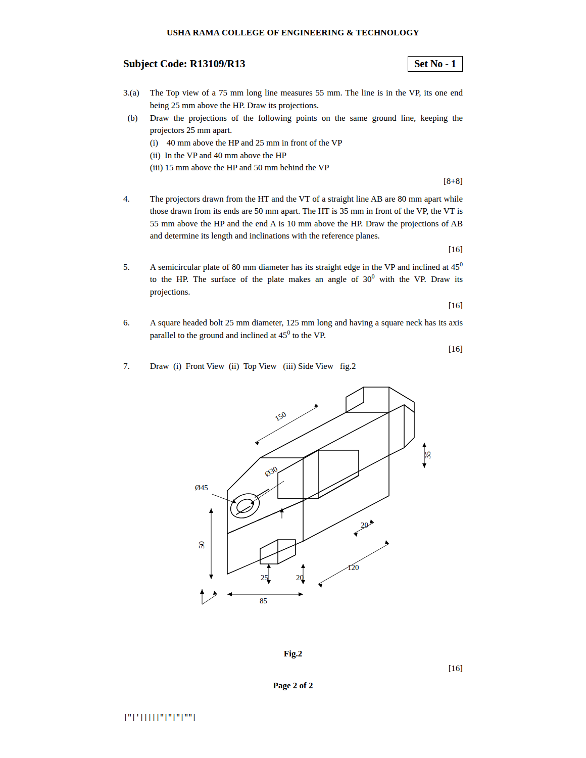USHA RAMA COLLEGE OF ENGINEERING & TECHNOLOGY
Subject Code: R13109/R13
Set No - 1
| 3.(a) | The Top view of a 75 mm long line measures 55 mm. The line is in the VP, its one end being 25 mm above the HP. Draw its projections. |
| (b) | Draw the projections of the following points on the same ground line, keeping the projectors 25 mm apart. |
| | (i) 40 mm above the HP and 25 mm in front of the VP (ii) In the VP and 40 mm above the HP (iii) 15 mm above the HP and 50 mm behind the VP |
[8+8]
| 4. | The projectors drawn from the HT and the VT of a straight line AB are 80 mm apart while those drawn from its ends are 50 mm apart. The HT is 35 mm in front of the VP, the VT is 55 mm above the HP and the end A is 10 mm above the HP. Draw the projections of AB and determine its length and inclinations with the reference planes. |
[16]
| 5. | A semicircular plate of 80 mm diameter has its straight edge in the VP and inclined at 45 0 to the HP. The surface of the plate makes an angle of 30 0 with the VP. Draw its projections. |
[16]
| 6. | A square headed bolt 25 mm diameter, 125 mm long and having a square neck has its axis parallel to the ground and inclined at 45 0 to the VP. |
[16]
| 7. | Draw (i) Front View (ii) Top View (iii) Side View fig.2 |
150 Ø30 Ø45 50 85 120 25 20 20 35
Fig.2
[16]
Page 2 of 2
|"|'|||||"|"|"|""|